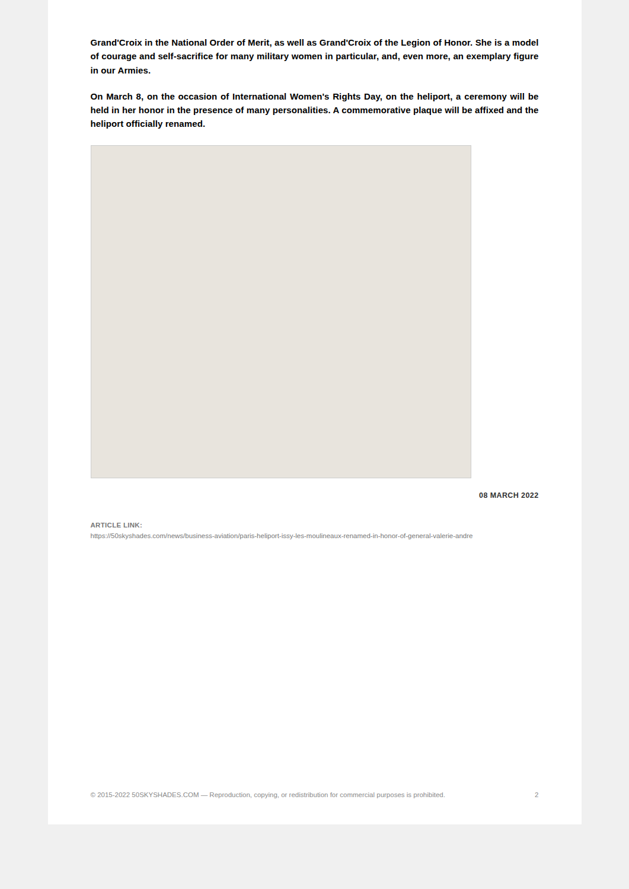Grand'Croix in the National Order of Merit, as well as Grand'Croix of the Legion of Honor. She is a model of courage and self-sacrifice for many military women in particular, and, even more, an exemplary figure in our Armies.
On March 8, on the occasion of International Women's Rights Day, on the heliport, a ceremony will be held in her honor in the presence of many personalities. A commemorative plaque will be affixed and the heliport officially renamed.
08 MARCH 2022
ARTICLE LINK: https://50skyshades.com/news/business-aviation/paris-heliport-issy-les-moulineaux-renamed-in-honor-of-general-valerie-andre
© 2015-2022 50SKYSHADES.COM — Reproduction, copying, or redistribution for commercial purposes is prohibited. 2